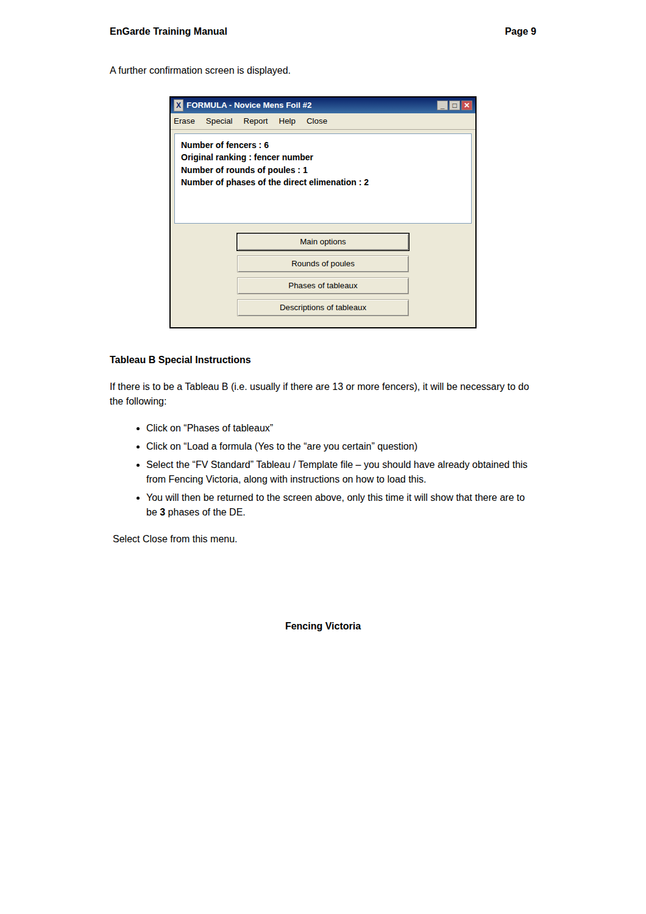EnGarde Training Manual
Page 9
A further confirmation screen is displayed.
X FORMULA - Novice Mens Foil #2
_□✕
Erase Special Report Help Close
Number of fencers : 6
Original ranking : fencer number
Number of rounds of poules : 1
Number of phases of the direct elimenation : 2
Main options
Rounds of poules
Phases of tableaux
Descriptions of tableaux
Tableau B Special Instructions
If there is to be a Tableau B (i.e. usually if there are 13 or more fencers), it will be necessary to do the following:
Click on “Phases of tableaux”
Click on “Load a formula (Yes to the “are you certain” question)
Select the “FV Standard” Tableau / Template file – you should have already obtained this from Fencing Victoria, along with instructions on how to load this.
You will then be returned to the screen above, only this time it will show that there are to be 3 phases of the DE.
Select Close from this menu.
Fencing Victoria